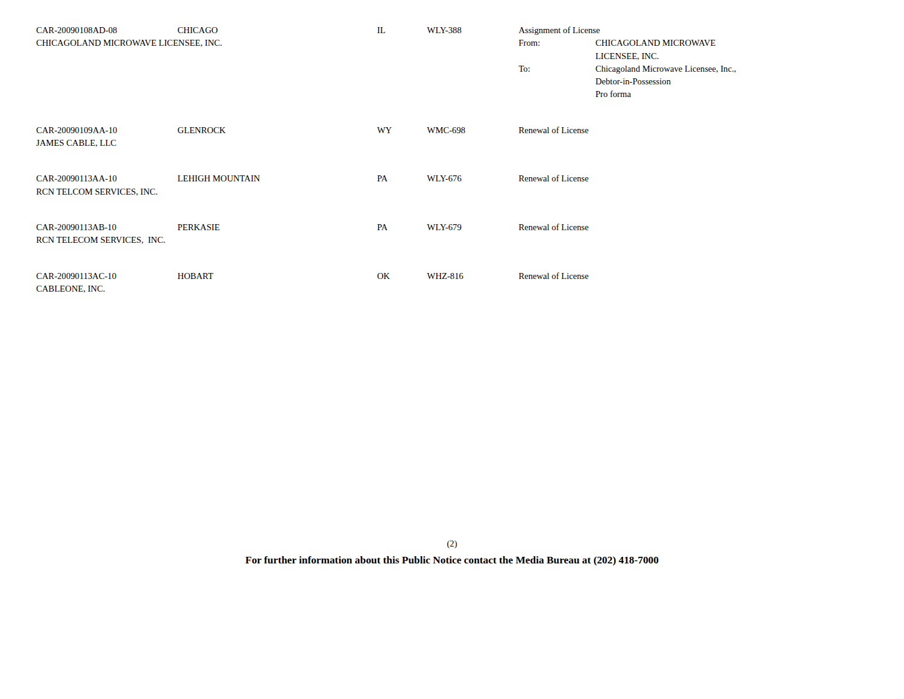| CAR-20090108AD-08 | CHICAGO | IL | WLY-388 | Assignment of License |
| CHICAGOLAND MICROWAVE LICENSEE, INC. | / From: / CHICAGOLAND MICROWAVE LICENSEE, INC. / / To: / Chicagoland Microwave Licensee, Inc., Debtor-in-Possession / / / Pro forma / |
| CAR-20090109AA-10 | GLENROCK | WY | WMC-698 | Renewal of License |
| JAMES CABLE, LLC |
| CAR-20090113AA-10 | LEHIGH MOUNTAIN | PA | WLY-676 | Renewal of License |
| RCN TELCOM SERVICES, INC. |
| CAR-20090113AB-10 | PERKASIE | PA | WLY-679 | Renewal of License |
| RCN TELECOM SERVICES, INC. |
| CAR-20090113AC-10 | HOBART | OK | WHZ-816 | Renewal of License |
| CABLEONE, INC. |
(2)
For further information about this Public Notice contact the Media Bureau at (202) 418-7000